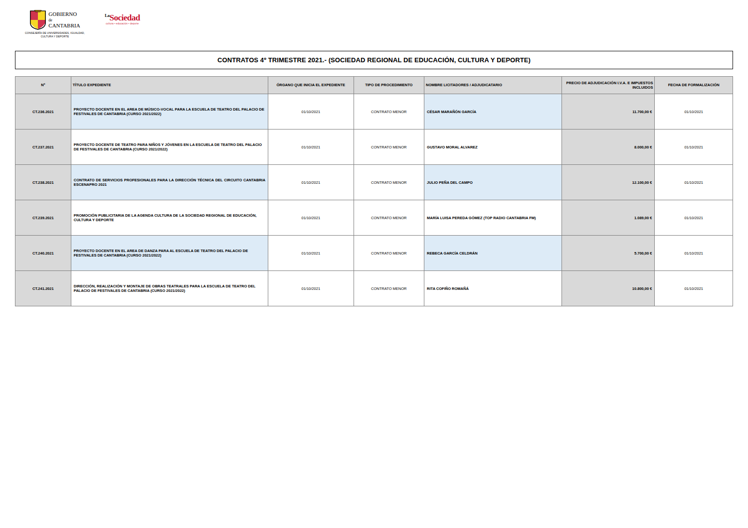GOBIERNO
de
CANTABRIA
CONSEJERÍA DE UNIVERSIDADES, IGUALDAD,
CULTURA Y DEPORTE
La Sociedad
cultura • educación • deporte
CONTRATOS 4º TRIMESTRE 2021.- (SOCIEDAD REGIONAL DE EDUCACIÓN, CULTURA Y DEPORTE)
| Nº | TÍTULO EXPEDIENTE | ÓRGANO QUE INICIA EL EXPEDIENTE | TIPO DE PROCEDIMIENTO | NOMBRE LICITADORES / ADJUDICATARIO | PRECIO DE ADJUDICACIÓN I.V.A. E IMPUESTOS INCLUIDOS | FECHA DE FORMALIZACIÓN |
| --- | --- | --- | --- | --- | --- | --- |
| CT.236.2021 | PROYECTO DOCENTE EN EL AREA DE MÚSICO-VOCAL PARA LA ESCUELA DE TEATRO DEL PALACIO DE FESTIVALES DE CANTABRIA (CURSO 2021/2022) | 01/10/2021 | CONTRATO MENOR | CÉSAR MARAÑÓN GARCÍA | 11.700,00 € | 01/10/2021 |
| CT.237.2021 | PROYECTO DOCENTE DE TEATRO PARA NIÑOS Y JÓVENES EN LA ESCUELA DE TEATRO DEL PALACIO DE FESTIVALES DE CANTABRIA (CURSO 2021/2022) | 01/10/2021 | CONTRATO MENOR | GUSTAVO MORAL ALVAREZ | 8.000,00 € | 01/10/2021 |
| CT.238.2021 | CONTRATO DE SERVICIOS PROFESIONALES PARA LA DIRECCIÓN TÉCNICA DEL CIRCUITO CANTABRIA ESCENAPRO 2021 | 01/10/2021 | CONTRATO MENOR | JULIO PEÑA DEL CAMPO | 12.100,00 € | 01/10/2021 |
| CT.239.2021 | PROMOCIÓN PUBLICITARIA DE LA AGENDA CULTURA DE LA SOCIEDAD REGIONAL DE EDUCACIÓN, CULTURA Y DEPORTE | 01/10/2021 | CONTRATO MENOR | MARÍA LUISA PEREDA GÓMEZ (TOP RADIO CANTABRIA FM) | 1.089,00 € | 01/10/2021 |
| CT.240.2021 | PROYECTO DOCENTE EN EL AREA DE DANZA PARA AL ESCUELA DE TEATRO DEL PALACIO DE FESTIVALES DE CANTABRIA (CURSO 2021/2022) | 01/10/2021 | CONTRATO MENOR | REBECA GARCÍA CELDRÁN | 5.700,00 € | 01/10/2021 |
| CT.241.2021 | DIRECCIÓN, REALIZACIÓN Y MONTAJE DE OBRAS TEATRALES PARA LA ESCUELA DE TEATRO DEL PALACIO DE FESTIVALES DE CANTABRIA (CURSO 2021/2022) | 01/10/2021 | CONTRATO MENOR | RITA COFIÑO ROMAÑÁ | 10.800,00 € | 01/10/2021 |